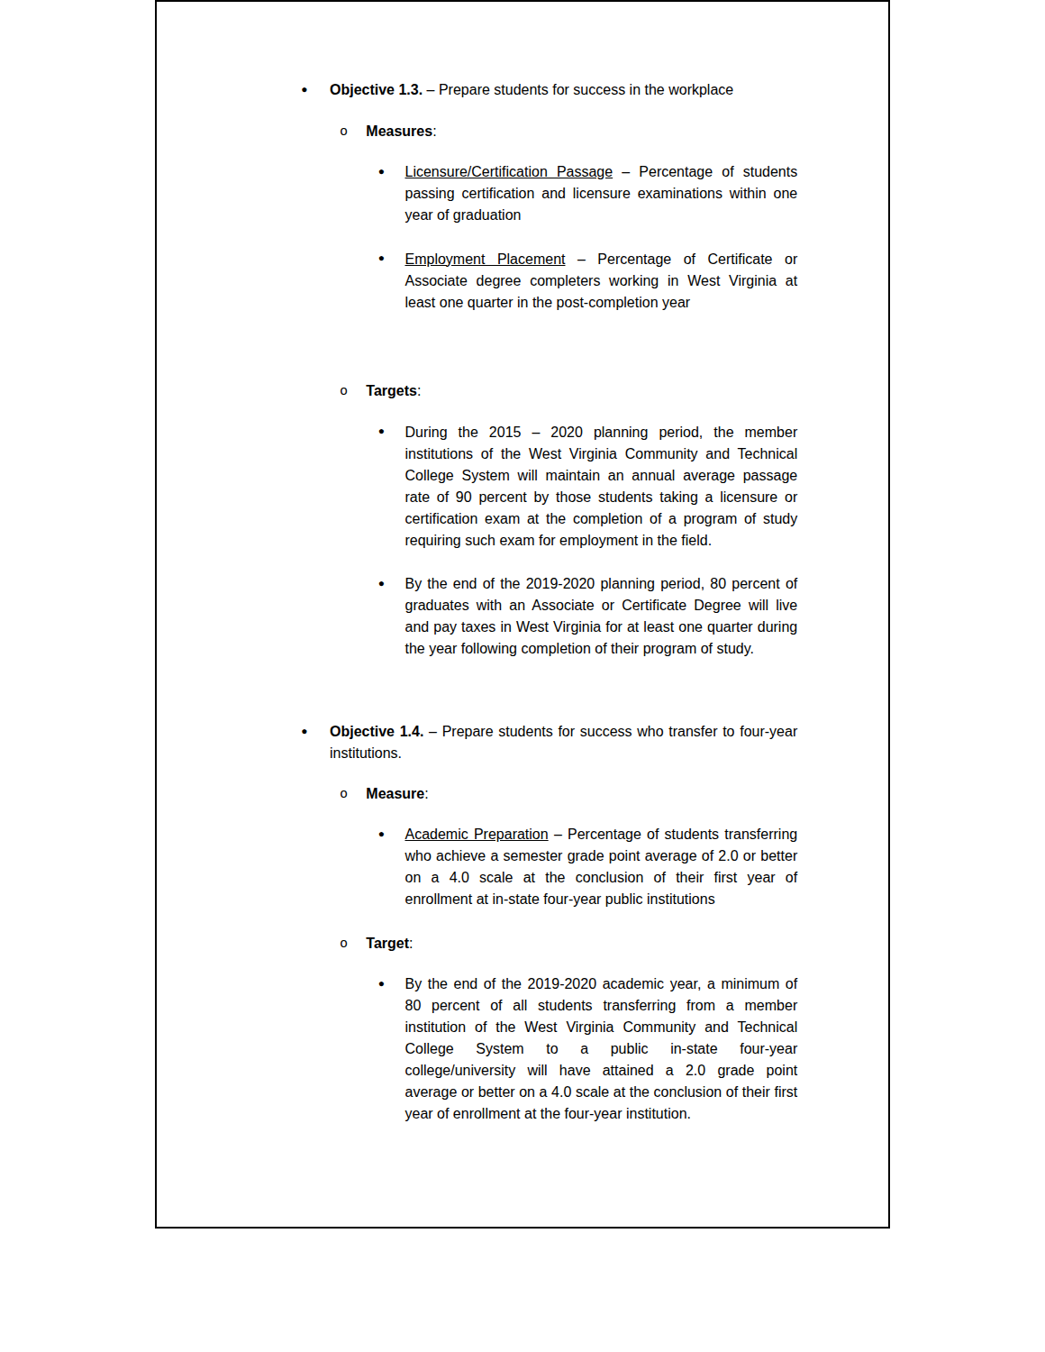Objective 1.3. – Prepare students for success in the workplace
Measures:
Licensure/Certification Passage – Percentage of students passing certification and licensure examinations within one year of graduation
Employment Placement – Percentage of Certificate or Associate degree completers working in West Virginia at least one quarter in the post-completion year
Targets:
During the 2015 – 2020 planning period, the member institutions of the West Virginia Community and Technical College System will maintain an annual average passage rate of 90 percent by those students taking a licensure or certification exam at the completion of a program of study requiring such exam for employment in the field.
By the end of the 2019-2020 planning period, 80 percent of graduates with an Associate or Certificate Degree will live and pay taxes in West Virginia for at least one quarter during the year following completion of their program of study.
Objective 1.4. – Prepare students for success who transfer to four-year institutions.
Measure:
Academic Preparation – Percentage of students transferring who achieve a semester grade point average of 2.0 or better on a 4.0 scale at the conclusion of their first year of enrollment at in-state four-year public institutions
Target:
By the end of the 2019-2020 academic year, a minimum of 80 percent of all students transferring from a member institution of the West Virginia Community and Technical College System to a public in-state four-year college/university will have attained a 2.0 grade point average or better on a 4.0 scale at the conclusion of their first year of enrollment at the four-year institution.